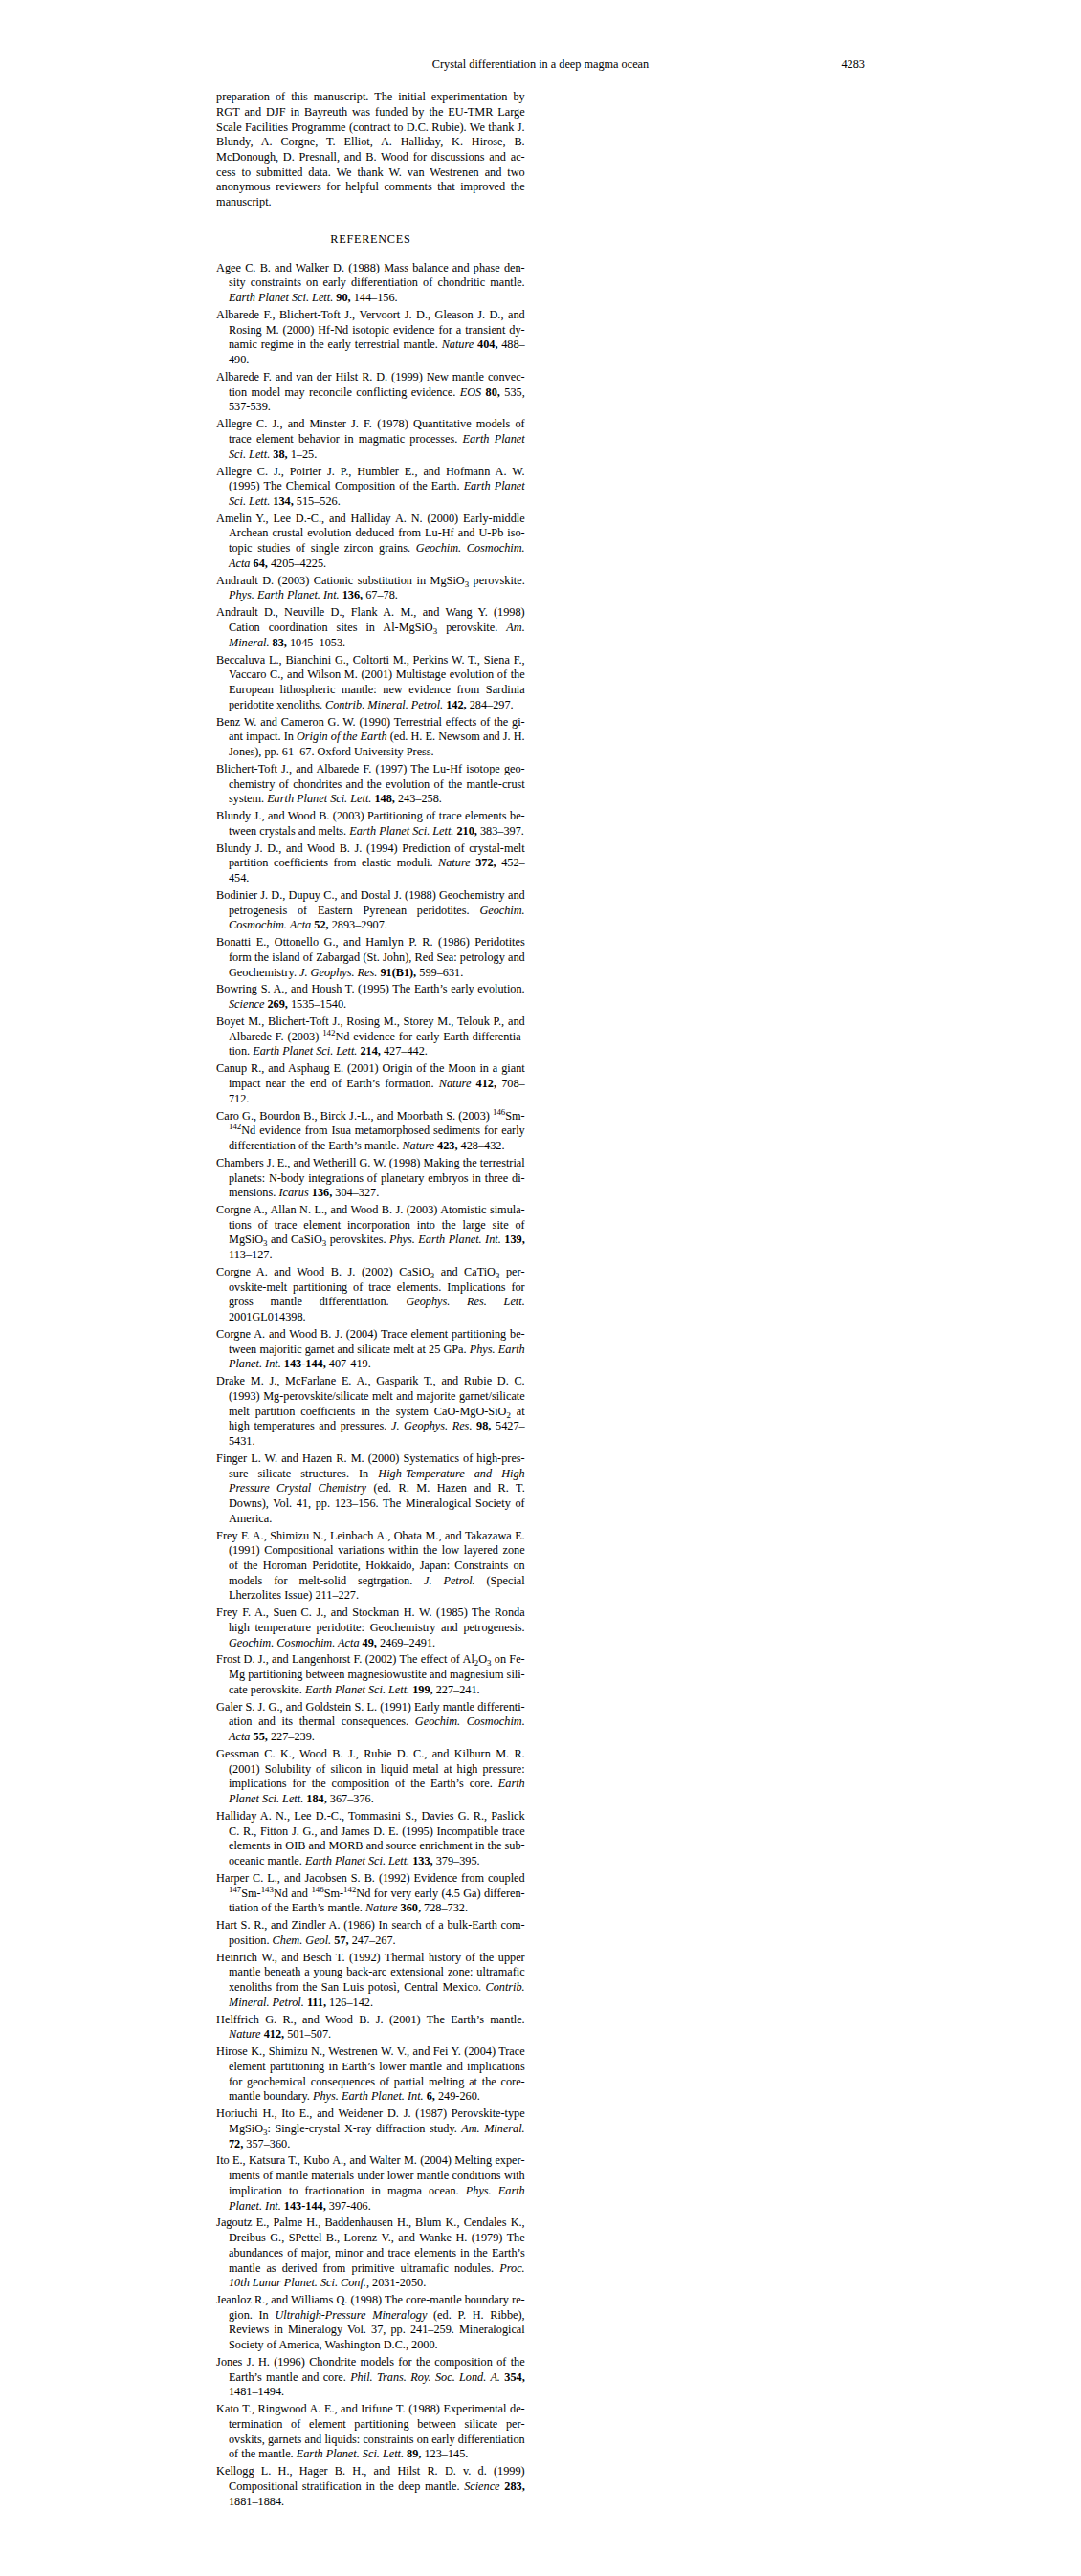Crystal differentiation in a deep magma ocean 4283
preparation of this manuscript. The initial experimentation by RGT and DJF in Bayreuth was funded by the EU-TMR Large Scale Facilities Programme (contract to D.C. Rubie). We thank J. Blundy, A. Corgne, T. Elliot, A. Halliday, K. Hirose, B. McDonough, D. Presnall, and B. Wood for discussions and access to submitted data. We thank W. van Westrenen and two anonymous reviewers for helpful comments that improved the manuscript.
REFERENCES
Agee C. B. and Walker D. (1988) Mass balance and phase density constraints on early differentiation of chondritic mantle. Earth Planet Sci. Lett. 90, 144–156.
Albarede F., Blichert-Toft J., Vervoort J. D., Gleason J. D., and Rosing M. (2000) Hf-Nd isotopic evidence for a transient dynamic regime in the early terrestrial mantle. Nature 404, 488–490.
Albarede F. and van der Hilst R. D. (1999) New mantle convection model may reconcile conflicting evidence. EOS 80, 535, 537-539.
Allegre C. J., and Minster J. F. (1978) Quantitative models of trace element behavior in magmatic processes. Earth Planet Sci. Lett. 38, 1–25.
Allegre C. J., Poirier J. P., Humbler E., and Hofmann A. W. (1995) The Chemical Composition of the Earth. Earth Planet Sci. Lett. 134, 515–526.
Amelin Y., Lee D.-C., and Halliday A. N. (2000) Early-middle Archean crustal evolution deduced from Lu-Hf and U-Pb isotopic studies of single zircon grains. Geochim. Cosmochim. Acta 64, 4205–4225.
Andrault D. (2003) Cationic substitution in MgSiO3 perovskite. Phys. Earth Planet. Int. 136, 67–78.
Andrault D., Neuville D., Flank A. M., and Wang Y. (1998) Cation coordination sites in Al-MgSiO3 perovskite. Am. Mineral. 83, 1045–1053.
Beccaluva L., Bianchini G., Coltorti M., Perkins W. T., Siena F., Vaccaro C., and Wilson M. (2001) Multistage evolution of the European lithospheric mantle: new evidence from Sardinia peridotite xenoliths. Contrib. Mineral. Petrol. 142, 284–297.
Benz W. and Cameron G. W. (1990) Terrestrial effects of the giant impact. In Origin of the Earth (ed. H. E. Newsom and J. H. Jones), pp. 61–67. Oxford University Press.
Blichert-Toft J., and Albarede F. (1997) The Lu-Hf isotope geochemistry of chondrites and the evolution of the mantle-crust system. Earth Planet Sci. Lett. 148, 243–258.
Blundy J., and Wood B. (2003) Partitioning of trace elements between crystals and melts. Earth Planet Sci. Lett. 210, 383–397.
Blundy J. D., and Wood B. J. (1994) Prediction of crystal-melt partition coefficients from elastic moduli. Nature 372, 452–454.
Bodinier J. D., Dupuy C., and Dostal J. (1988) Geochemistry and petrogenesis of Eastern Pyrenean peridotites. Geochim. Cosmochim. Acta 52, 2893–2907.
Bonatti E., Ottonello G., and Hamlyn P. R. (1986) Peridotites form the island of Zabargad (St. John), Red Sea: petrology and Geochemistry. J. Geophys. Res. 91(B1), 599–631.
Bowring S. A., and Housh T. (1995) The Earth’s early evolution. Science 269, 1535–1540.
Boyet M., Blichert-Toft J., Rosing M., Storey M., Telouk P., and Albarede F. (2003) 142Nd evidence for early Earth differentiation. Earth Planet Sci. Lett. 214, 427–442.
Canup R., and Asphaug E. (2001) Origin of the Moon in a giant impact near the end of Earth’s formation. Nature 412, 708–712.
Caro G., Bourdon B., Birck J.-L., and Moorbath S. (2003) 146Sm-142Nd evidence from Isua metamorphosed sediments for early differentiation of the Earth’s mantle. Nature 423, 428–432.
Chambers J. E., and Wetherill G. W. (1998) Making the terrestrial planets: N-body integrations of planetary embryos in three dimensions. Icarus 136, 304–327.
Corgne A., Allan N. L., and Wood B. J. (2003) Atomistic simulations of trace element incorporation into the large site of MgSiO3 and CaSiO3 perovskites. Phys. Earth Planet. Int. 139, 113–127.
Corgne A. and Wood B. J. (2002) CaSiO3 and CaTiO3 perovskite-melt partitioning of trace elements. Implications for gross mantle differentiation. Geophys. Res. Lett. 2001GL014398.
Corgne A. and Wood B. J. (2004) Trace element partitioning between majoritic garnet and silicate melt at 25 GPa. Phys. Earth Planet. Int. 143-144, 407-419.
Drake M. J., McFarlane E. A., Gasparik T., and Rubie D. C. (1993) Mg-perovskite/silicate melt and majorite garnet/silicate melt partition coefficients in the system CaO-MgO-SiO2 at high temperatures and pressures. J. Geophys. Res. 98, 5427–5431.
Finger L. W. and Hazen R. M. (2000) Systematics of high-pressure silicate structures. In High-Temperature and High Pressure Crystal Chemistry (ed. R. M. Hazen and R. T. Downs), Vol. 41, pp. 123–156. The Mineralogical Society of America.
Frey F. A., Shimizu N., Leinbach A., Obata M., and Takazawa E. (1991) Compositional variations within the low layered zone of the Horoman Peridotite, Hokkaido, Japan: Constraints on models for melt-solid segtrgation. J. Petrol. (Special Lherzolites Issue) 211–227.
Frey F. A., Suen C. J., and Stockman H. W. (1985) The Ronda high temperature peridotite: Geochemistry and petrogenesis. Geochim. Cosmochim. Acta 49, 2469–2491.
Frost D. J., and Langenhorst F. (2002) The effect of Al2O3 on Fe-Mg partitioning between magnesiowustite and magnesium silicate perovskite. Earth Planet Sci. Lett. 199, 227–241.
Galer S. J. G., and Goldstein S. L. (1991) Early mantle differentiation and its thermal consequences. Geochim. Cosmochim. Acta 55, 227–239.
Gessman C. K., Wood B. J., Rubie D. C., and Kilburn M. R. (2001) Solubility of silicon in liquid metal at high pressure: implications for the composition of the Earth’s core. Earth Planet Sci. Lett. 184, 367–376.
Halliday A. N., Lee D.-C., Tommasini S., Davies G. R., Paslick C. R., Fitton J. G., and James D. E. (1995) Incompatible trace elements in OIB and MORB and source enrichment in the sub-oceanic mantle. Earth Planet Sci. Lett. 133, 379–395.
Harper C. L., and Jacobsen S. B. (1992) Evidence from coupled 147Sm-143Nd and 146Sm-142Nd for very early (4.5 Ga) differentiation of the Earth’s mantle. Nature 360, 728–732.
Hart S. R., and Zindler A. (1986) In search of a bulk-Earth composition. Chem. Geol. 57, 247–267.
Heinrich W., and Besch T. (1992) Thermal history of the upper mantle beneath a young back-arc extensional zone: ultramafic xenoliths from the San Luis potosì, Central Mexico. Contrib. Mineral. Petrol. 111, 126–142.
Helffrich G. R., and Wood B. J. (2001) The Earth’s mantle. Nature 412, 501–507.
Hirose K., Shimizu N., Westrenen W. V., and Fei Y. (2004) Trace element partitioning in Earth’s lower mantle and implications for geochemical consequences of partial melting at the core-mantle boundary. Phys. Earth Planet. Int. 6, 249-260.
Horiuchi H., Ito E., and Weidener D. J. (1987) Perovskite-type MgSiO3: Single-crystal X-ray diffraction study. Am. Mineral. 72, 357–360.
Ito E., Katsura T., Kubo A., and Walter M. (2004) Melting experiments of mantle materials under lower mantle conditions with implication to fractionation in magma ocean. Phys. Earth Planet. Int. 143-144, 397-406.
Jagoutz E., Palme H., Baddenhausen H., Blum K., Cendales K., Dreibus G., SPettel B., Lorenz V., and Wanke H. (1979) The abundances of major, minor and trace elements in the Earth’s mantle as derived from primitive ultramafic nodules. Proc. 10th Lunar Planet. Sci. Conf., 2031-2050.
Jeanloz R., and Williams Q. (1998) The core-mantle boundary region. In Ultrahigh-Pressure Mineralogy (ed. P. H. Ribbe), Reviews in Mineralogy Vol. 37, pp. 241–259. Mineralogical Society of America, Washington D.C., 2000.
Jones J. H. (1996) Chondrite models for the composition of the Earth’s mantle and core. Phil. Trans. Roy. Soc. Lond. A. 354, 1481–1494.
Kato T., Ringwood A. E., and Irifune T. (1988) Experimental determination of element partitioning between silicate perovskits, garnets and liquids: constraints on early differentiation of the mantle. Earth Planet. Sci. Lett. 89, 123–145.
Kellogg L. H., Hager B. H., and Hilst R. D. v. d. (1999) Compositional stratification in the deep mantle. Science 283, 1881–1884.